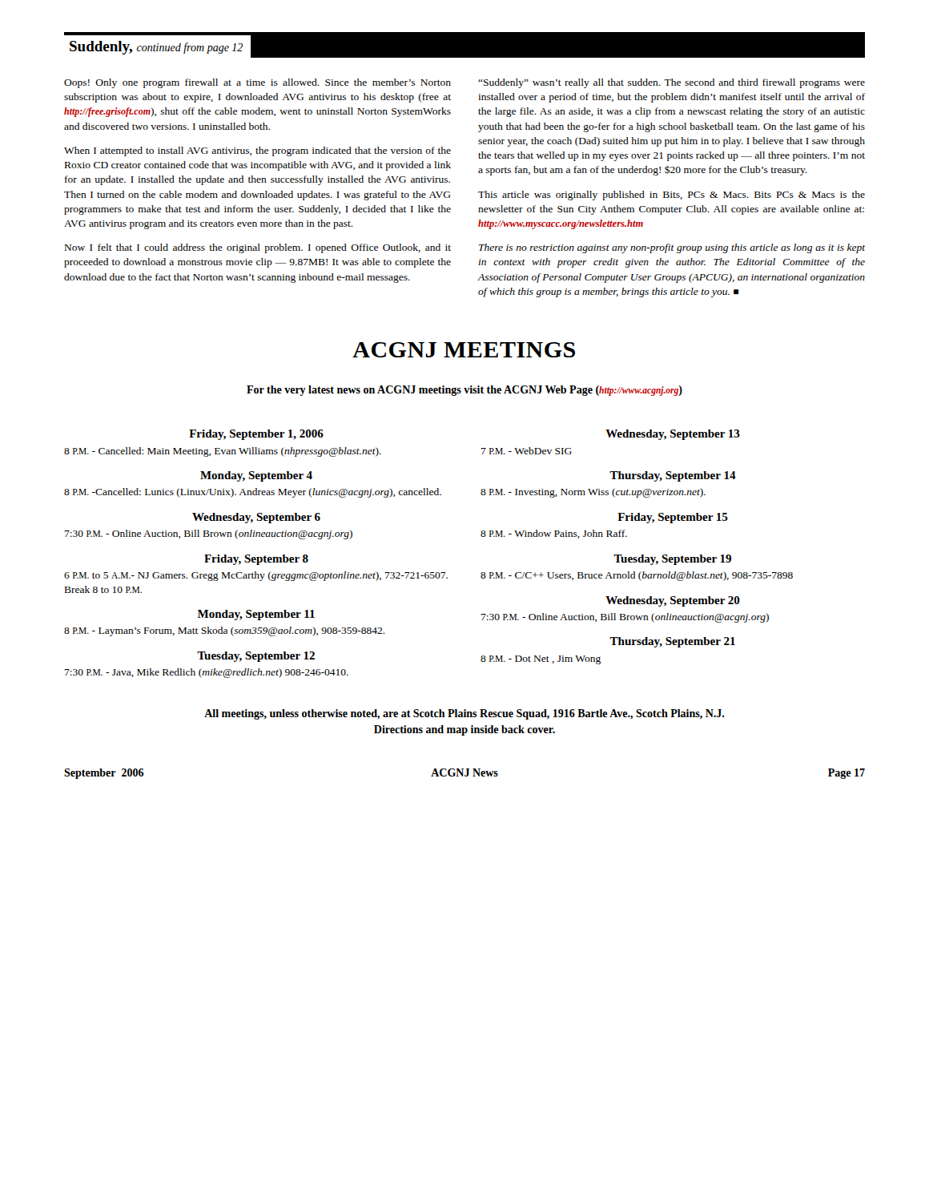Suddenly, continued from page 12
Oops! Only one program firewall at a time is allowed. Since the member’s Norton subscription was about to expire, I downloaded AVG antivirus to his desktop (free at http://free.grisoft.com), shut off the cable modem, went to uninstall Norton SystemWorks and discovered two versions. I uninstalled both.
When I attempted to install AVG antivirus, the program indicated that the version of the Roxio CD creator contained code that was incompatible with AVG, and it provided a link for an update. I installed the update and then successfully installed the AVG antivirus. Then I turned on the cable modem and downloaded updates. I was grateful to the AVG programmers to make that test and inform the user. Suddenly, I decided that I like the AVG antivirus program and its creators even more than in the past.
Now I felt that I could address the original problem. I opened Office Outlook, and it proceeded to download a monstrous movie clip — 9.87MB! It was able to complete the download due to the fact that Norton wasn’t scanning inbound e-mail messages.
“Suddenly” wasn’t really all that sudden. The second and third firewall programs were installed over a period of time, but the problem didn’t manifest itself until the arrival of the large file. As an aside, it was a clip from a newscast relating the story of an autistic youth that had been the go-fer for a high school basketball team. On the last game of his senior year, the coach (Dad) suited him up put him in to play. I believe that I saw through the tears that welled up in my eyes over 21 points racked up — all three pointers. I’m not a sports fan, but am a fan of the underdog! $20 more for the Club’s treasury.
This article was originally published in Bits, PCs & Macs. Bits PCs & Macs is the newsletter of the Sun City Anthem Computer Club. All copies are available online at: http://www.myscacc.org/newsletters.htm
There is no restriction against any non-profit group using this article as long as it is kept in context with proper credit given the author. The Editorial Committee of the Association of Personal Computer User Groups (APCUG), an international organization of which this group is a member, brings this article to you. ■
ACGNJ MEETINGS
For the very latest news on ACGNJ meetings visit the ACGNJ Web Page (http://www.acgnj.org)
Friday, September 1, 2006
8 P.M. - Cancelled: Main Meeting, Evan Williams (nhpressgo@blast.net).
Monday, September 4
8 P.M. -Cancelled: Lunics (Linux/Unix). Andreas Meyer (lunics@acgnj.org), cancelled.
Wednesday, September 6
7:30 P.M. - Online Auction, Bill Brown (onlineauction@acgnj.org)
Friday, September 8
6 P.M. to 5 A.M.- NJ Gamers. Gregg McCarthy (greggmc@optonline.net), 732-721-6507. Break 8 to 10 P.M.
Monday, September 11
8 P.M. - Layman’s Forum, Matt Skoda (som359@aol.com), 908-359-8842.
Tuesday, September 12
7:30 P.M. - Java, Mike Redlich (mike@redlich.net) 908-246-0410.
Wednesday, September 13
7 P.M. - WebDev SIG
Thursday, September 14
8 P.M. - Investing, Norm Wiss (cut.up@verizon.net).
Friday, September 15
8 P.M. - Window Pains, John Raff.
Tuesday, September 19
8 P.M. - C/C++ Users, Bruce Arnold (barnold@blast.net), 908-735-7898
Wednesday, September 20
7:30 P.M. - Online Auction, Bill Brown (onlineauction@acgnj.org)
Thursday, September 21
8 P.M. - Dot Net , Jim Wong
All meetings, unless otherwise noted, are at Scotch Plains Rescue Squad, 1916 Bartle Ave., Scotch Plains, N.J.
Directions and map inside back cover.
September 2006
ACGNJ News
Page 17